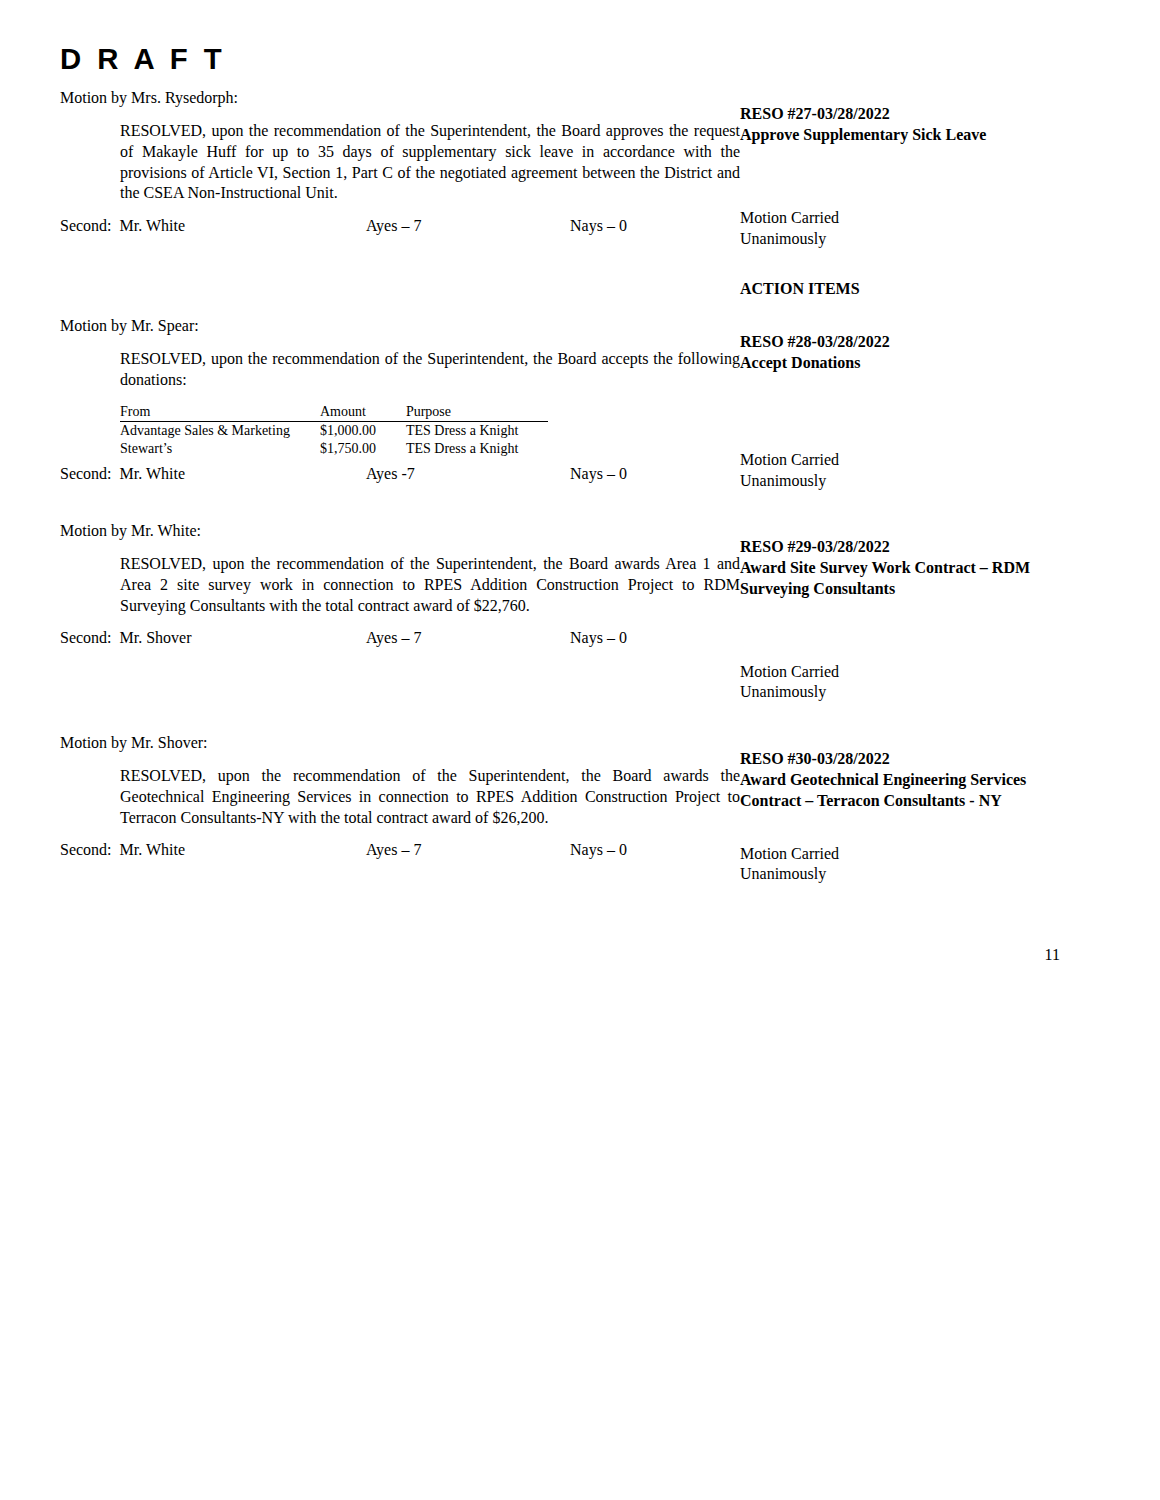D R A F T
| Motion by Mrs. Rysedorph: RESOLVED, upon the recommendation of the Superintendent, the Board approves the request of Makayle Huff for up to 35 days of supplementary sick leave in accordance with the provisions of Article VI, Section 1, Part C of the negotiated agreement between the District and the CSEA Non-Instructional Unit. / Second: Mr. White / Ayes – 7 / Nays – 0 / | RESO #27-03/28/2022 Approve Supplementary Sick Leave Motion Carried Unanimously |
| | ACTION ITEMS |
| Motion by Mr. Spear: RESOLVED, upon the recommendation of the Superintendent, the Board accepts the following donations: / From / Amount / Purpose / / --- / --- / --- / / Advantage Sales & Marketing / $1,000.00 / TES Dress a Knight / / Stewart’s / $1,750.00 / TES Dress a Knight / / Second: Mr. White / Ayes -7 / Nays – 0 / | RESO #28-03/28/2022 Accept Donations Motion Carried Unanimously |
| Motion by Mr. White: RESOLVED, upon the recommendation of the Superintendent, the Board awards Area 1 and Area 2 site survey work in connection to RPES Addition Construction Project to RDM Surveying Consultants with the total contract award of $22,760. / Second: Mr. Shover / Ayes – 7 / Nays – 0 / | RESO #29-03/28/2022 Award Site Survey Work Contract – RDM Surveying Consultants Motion Carried Unanimously |
| Motion by Mr. Shover: RESOLVED, upon the recommendation of the Superintendent, the Board awards the Geotechnical Engineering Services in connection to RPES Addition Construction Project to Terracon Consultants-NY with the total contract award of $26,200. / Second: Mr. White / Ayes – 7 / Nays – 0 / | RESO #30-03/28/2022 Award Geotechnical Engineering Services Contract – Terracon Consultants - NY Motion Carried Unanimously |
11